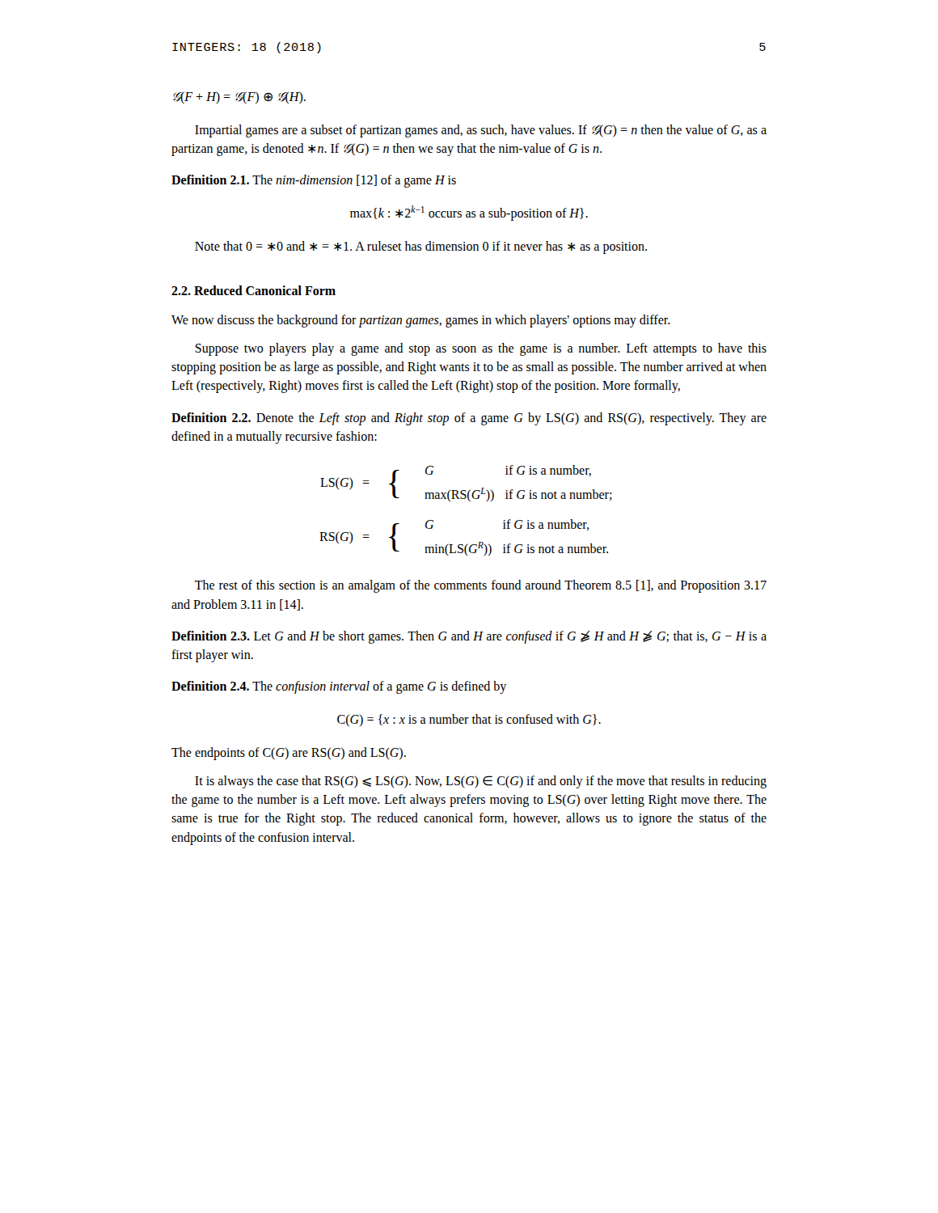INTEGERS: 18 (2018) 5
𝒢(F + H) = 𝒢(F) ⊕ 𝒢(H).
Impartial games are a subset of partizan games and, as such, have values. If 𝒢(G) = n then the value of G, as a partizan game, is denoted ∗n. If 𝒢(G) = n then we say that the nim-value of G is n.
Definition 2.1. The nim-dimension [12] of a game H is
max{k : ∗2k−1 occurs as a sub-position of H}.
Note that 0 = ∗0 and ∗ = ∗1. A ruleset has dimension 0 if it never has ∗ as a position.
2.2. Reduced Canonical Form
We now discuss the background for partizan games, games in which players' options may differ.
Suppose two players play a game and stop as soon as the game is a number. Left attempts to have this stopping position be as large as possible, and Right wants it to be as small as possible. The number arrived at when Left (respectively, Right) moves first is called the Left (Right) stop of the position. More formally,
Definition 2.2. Denote the Left stop and Right stop of a game G by LS(G) and RS(G), respectively. They are defined in a mutually recursive fashion:
| LS( G ) | = | { | / G / if G is a number, / / max(RS( G L )) / if G is not a number; / |
| RS( G ) | = | { | / G / if G is a number, / / min(LS( G R )) / if G is not a number. / |
The rest of this section is an amalgam of the comments found around Theorem 8.5 [1], and Proposition 3.17 and Problem 3.11 in [14].
Definition 2.3. Let G and H be short games. Then G and H are confused if G ⩾̸ H and H ⩾̸ G; that is, G − H is a first player win.
Definition 2.4. The confusion interval of a game G is defined by
C(G) = {x : x is a number that is confused with G}.
The endpoints of C(G) are RS(G) and LS(G).
It is always the case that RS(G) ⩽ LS(G). Now, LS(G) ∈ C(G) if and only if the move that results in reducing the game to the number is a Left move. Left always prefers moving to LS(G) over letting Right move there. The same is true for the Right stop. The reduced canonical form, however, allows us to ignore the status of the endpoints of the confusion interval.